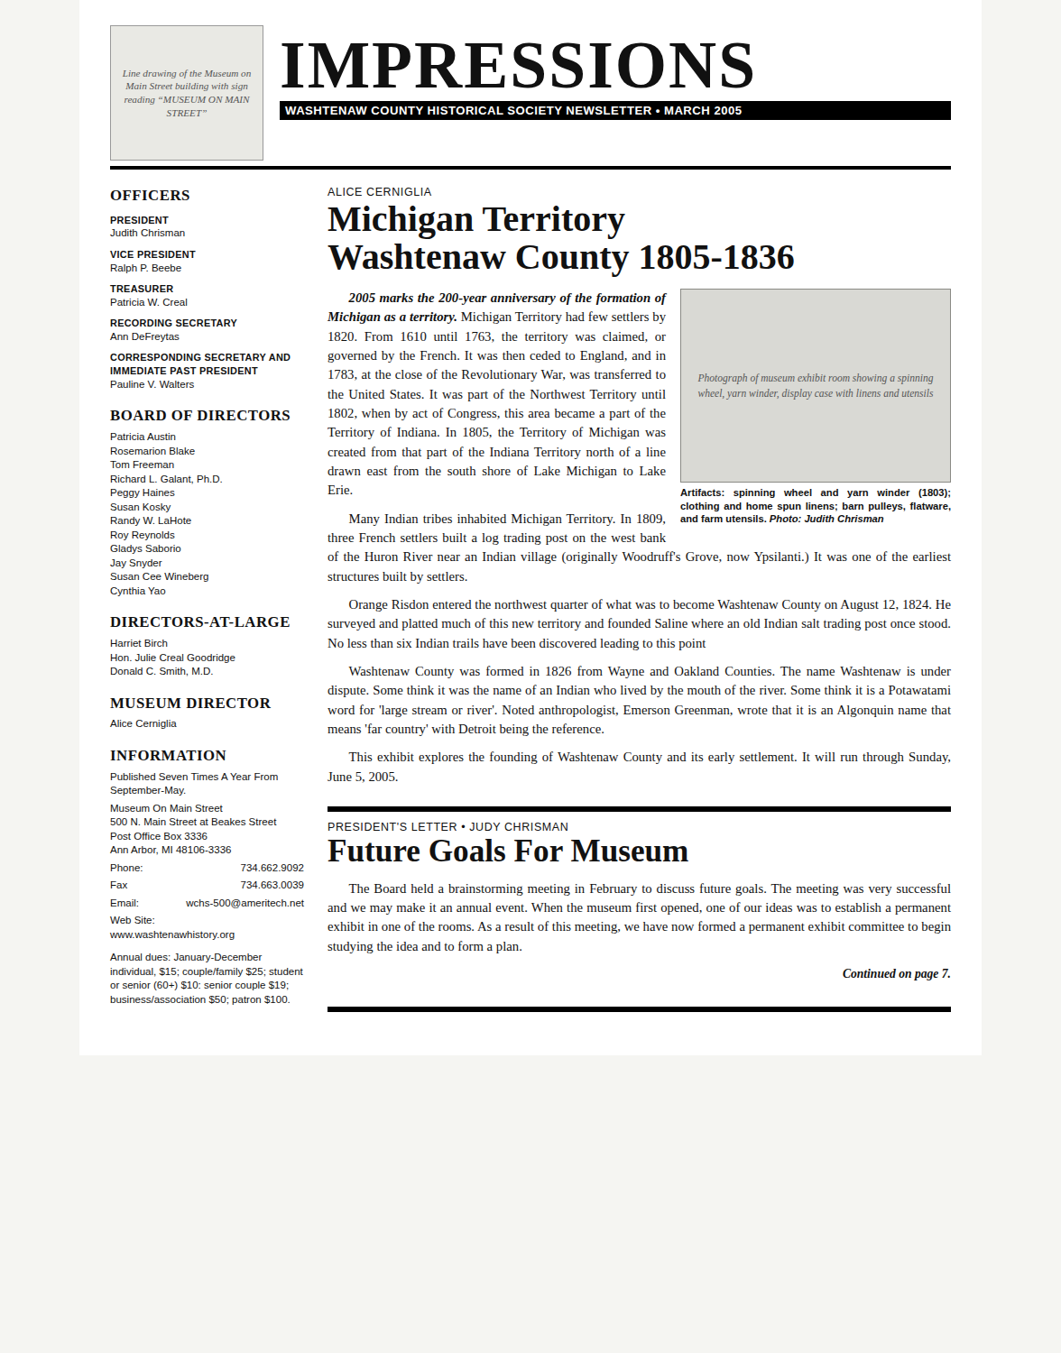Line drawing of the Museum on Main Street building with sign reading “MUSEUM ON MAIN STREET”
Impressions
WASHTENAW COUNTY HISTORICAL SOCIETY NEWSLETTER • MARCH 2005
Officers
President
Judith Chrisman
Vice President
Ralph P. Beebe
Treasurer
Patricia W. Creal
Recording Secretary
Ann DeFreytas
Corresponding Secretary and Immediate Past President
Pauline V. Walters
Board of Directors
Patricia Austin
Rosemarion Blake
Tom Freeman
Richard L. Galant, Ph.D.
Peggy Haines
Susan Kosky
Randy W. LaHote
Roy Reynolds
Gladys Saborio
Jay Snyder
Susan Cee Wineberg
Cynthia Yao
Directors-at-Large
Harriet Birch
Hon. Julie Creal Goodridge
Donald C. Smith, M.D.
Museum Director
Alice Cerniglia
Information
Published Seven Times A Year From September-May.
Museum On Main Street
500 N. Main Street at Beakes Street
Post Office Box 3336
Ann Arbor, MI 48106-3336
Phone: 734.662.9092
Fax 734.663.0039
Email: wchs-500@ameritech.net
Web Site:
www.washtenawhistory.org
Annual dues: January-December individual, $15; couple/family $25; student or senior (60+) $10: senior couple $19; business/association $50; patron $100.
Alice Cerniglia
Michigan Territory
Washtenaw County 1805-1836
Photograph of museum exhibit room showing a spinning wheel, yarn winder, display case with linens and utensils
Artifacts: spinning wheel and yarn winder (1803); clothing and home spun linens; barn pulleys, flatware, and farm utensils. Photo: Judith Chrisman
2005 marks the 200-year anniversary of the formation of Michigan as a territory. Michigan Territory had few settlers by 1820. From 1610 until 1763, the territory was claimed, or governed by the French. It was then ceded to England, and in 1783, at the close of the Revolutionary War, was transferred to the United States. It was part of the Northwest Territory until 1802, when by act of Congress, this area became a part of the Territory of Indiana. In 1805, the Territory of Michigan was created from that part of the Indiana Territory north of a line drawn east from the south shore of Lake Michigan to Lake Erie.
Many Indian tribes inhabited Michigan Territory. In 1809, three French settlers built a log trading post on the west bank of the Huron River near an Indian village (originally Woodruff's Grove, now Ypsilanti.) It was one of the earliest structures built by settlers.
Orange Risdon entered the northwest quarter of what was to become Washtenaw County on August 12, 1824. He surveyed and platted much of this new territory and founded Saline where an old Indian salt trading post once stood. No less than six Indian trails have been discovered leading to this point
Washtenaw County was formed in 1826 from Wayne and Oakland Counties. The name Washtenaw is under dispute. Some think it was the name of an Indian who lived by the mouth of the river. Some think it is a Potawatami word for 'large stream or river'. Noted anthropologist, Emerson Greenman, wrote that it is an Algonquin name that means 'far country' with Detroit being the reference.
This exhibit explores the founding of Washtenaw County and its early settlement. It will run through Sunday, June 5, 2005.
President's Letter • Judy Chrisman
Future Goals For Museum
The Board held a brainstorming meeting in February to discuss future goals. The meeting was very successful and we may make it an annual event. When the museum first opened, one of our ideas was to establish a permanent exhibit in one of the rooms. As a result of this meeting, we have now formed a permanent exhibit committee to begin studying the idea and to form a plan.
Continued on page 7.